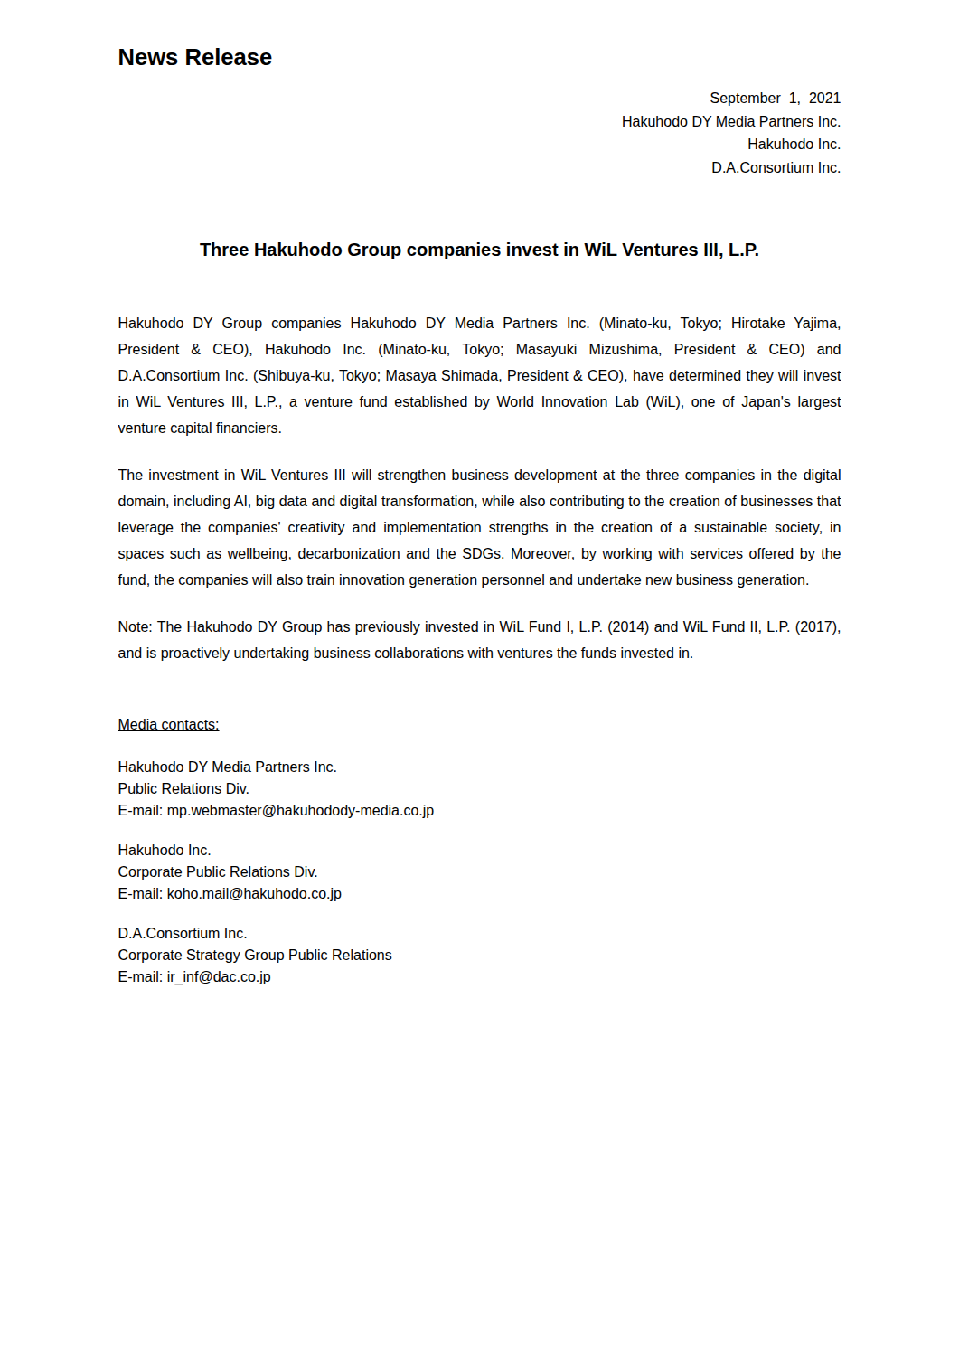News Release
September 1, 2021
Hakuhodo DY Media Partners Inc.
Hakuhodo Inc.
D.A.Consortium Inc.
Three Hakuhodo Group companies invest in WiL Ventures III, L.P.
Hakuhodo DY Group companies Hakuhodo DY Media Partners Inc. (Minato-ku, Tokyo; Hirotake Yajima, President & CEO), Hakuhodo Inc. (Minato-ku, Tokyo; Masayuki Mizushima, President & CEO) and D.A.Consortium Inc. (Shibuya-ku, Tokyo; Masaya Shimada, President & CEO), have determined they will invest in WiL Ventures III, L.P., a venture fund established by World Innovation Lab (WiL), one of Japan's largest venture capital financiers.
The investment in WiL Ventures III will strengthen business development at the three companies in the digital domain, including AI, big data and digital transformation, while also contributing to the creation of businesses that leverage the companies' creativity and implementation strengths in the creation of a sustainable society, in spaces such as wellbeing, decarbonization and the SDGs. Moreover, by working with services offered by the fund, the companies will also train innovation generation personnel and undertake new business generation.
Note: The Hakuhodo DY Group has previously invested in WiL Fund I, L.P. (2014) and WiL Fund II, L.P. (2017), and is proactively undertaking business collaborations with ventures the funds invested in.
Media contacts:
Hakuhodo DY Media Partners Inc.
Public Relations Div.
E-mail: mp.webmaster@hakuhodody-media.co.jp
Hakuhodo Inc.
Corporate Public Relations Div.
E-mail: koho.mail@hakuhodo.co.jp
D.A.Consortium Inc.
Corporate Strategy Group Public Relations
E-mail: ir_inf@dac.co.jp